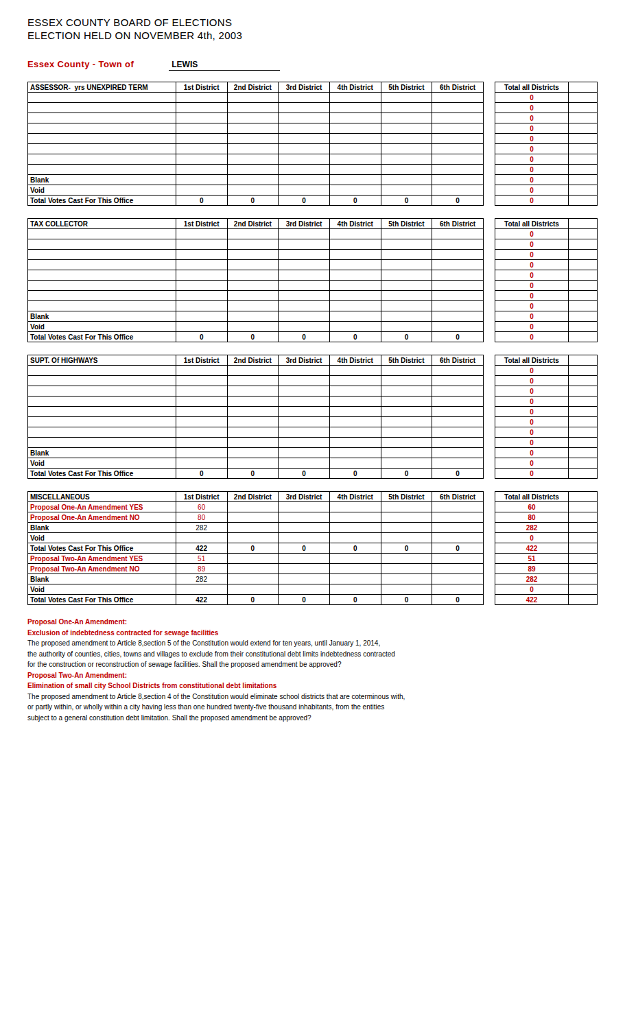ESSEX COUNTY BOARD OF ELECTIONS
ELECTION HELD ON NOVEMBER 4th, 2003
Essex County - Town of LEWIS
| ASSESSOR- yrs UNEXPIRED TERM | 1st District | 2nd District | 3rd District | 4th District | 5th District | 6th District | | Total all Districts | |
| --- | --- | --- | --- | --- | --- | --- | --- | --- | --- |
| | | | | | | | | 0 | |
| | | | | | | | | 0 | |
| | | | | | | | | 0 | |
| | | | | | | | | 0 | |
| | | | | | | | | 0 | |
| | | | | | | | | 0 | |
| | | | | | | | | 0 | |
| | | | | | | | | 0 | |
| Blank | | | | | | | | 0 | |
| Void | | | | | | | | 0 | |
| Total Votes Cast For This Office | 0 | 0 | 0 | 0 | 0 | 0 | | 0 | |
| TAX COLLECTOR | 1st District | 2nd District | 3rd District | 4th District | 5th District | 6th District | | Total all Districts | |
| --- | --- | --- | --- | --- | --- | --- | --- | --- | --- |
| | | | | | | | | 0 | |
| | | | | | | | | 0 | |
| | | | | | | | | 0 | |
| | | | | | | | | 0 | |
| | | | | | | | | 0 | |
| | | | | | | | | 0 | |
| | | | | | | | | 0 | |
| | | | | | | | | 0 | |
| Blank | | | | | | | | 0 | |
| Void | | | | | | | | 0 | |
| Total Votes Cast For This Office | 0 | 0 | 0 | 0 | 0 | 0 | | 0 | |
| SUPT. Of HIGHWAYS | 1st District | 2nd District | 3rd District | 4th District | 5th District | 6th District | | Total all Districts | |
| --- | --- | --- | --- | --- | --- | --- | --- | --- | --- |
| | | | | | | | | 0 | |
| | | | | | | | | 0 | |
| | | | | | | | | 0 | |
| | | | | | | | | 0 | |
| | | | | | | | | 0 | |
| | | | | | | | | 0 | |
| | | | | | | | | 0 | |
| | | | | | | | | 0 | |
| Blank | | | | | | | | 0 | |
| Void | | | | | | | | 0 | |
| Total Votes Cast For This Office | 0 | 0 | 0 | 0 | 0 | 0 | | 0 | |
| MISCELLANEOUS | 1st District | 2nd District | 3rd District | 4th District | 5th District | 6th District | | Total all Districts | |
| --- | --- | --- | --- | --- | --- | --- | --- | --- | --- |
| Proposal One-An Amendment YES | 60 | | | | | | | 60 | |
| Proposal One-An Amendment NO | 80 | | | | | | | 80 | |
| Blank | 282 | | | | | | | 282 | |
| Void | | | | | | | | 0 | |
| Total Votes Cast For This Office | 422 | 0 | 0 | 0 | 0 | 0 | | 422 | |
| Proposal Two-An Amendment YES | 51 | | | | | | | 51 | |
| Proposal Two-An Amendment NO | 89 | | | | | | | 89 | |
| Blank | 282 | | | | | | | 282 | |
| Void | | | | | | | | 0 | |
| Total Votes Cast For This Office | 422 | 0 | 0 | 0 | 0 | 0 | | 422 | |
Proposal One-An Amendment:
Exclusion of indebtedness contracted for sewage facilities
The proposed amendment to Article 8,section 5 of the Constitution would extend for ten years, until January 1, 2014,
the authority of counties, cities, towns and villages to exclude from their constitutional debt limits indebtedness contracted
for the construction or reconstruction of sewage facilities. Shall the proposed amendment be approved?
Proposal Two-An Amendment:
Elimination of small city School Districts from constitutional debt limitations
The proposed amendment to Article 8,section 4 of the Constitution would eliminate school districts that are coterminous with,
or partly within, or wholly within a city having less than one hundred twenty-five thousand inhabitants, from the entities
subject to a general constitution debt limitation. Shall the proposed amendment be approved?